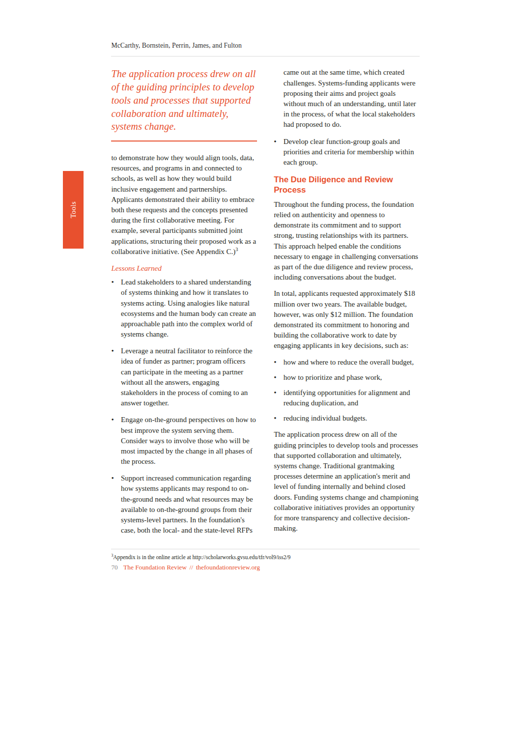McCarthy, Bornstein, Perrin, James, and Fulton
Tools
The application process drew on all of the guiding principles to develop tools and processes that supported collaboration and ultimately, systems change.
to demonstrate how they would align tools, data, resources, and programs in and connected to schools, as well as how they would build inclusive engagement and partnerships. Applicants demonstrated their ability to embrace both these requests and the concepts presented during the first collaborative meeting. For example, several participants submitted joint applications, structuring their proposed work as a collaborative initiative. (See Appendix C.)3
Lessons Learned
Lead stakeholders to a shared understanding of systems thinking and how it translates to systems acting. Using analogies like natural ecosystems and the human body can create an approachable path into the complex world of systems change.
Leverage a neutral facilitator to reinforce the idea of funder as partner; program officers can participate in the meeting as a partner without all the answers, engaging stakeholders in the process of coming to an answer together.
Engage on-the-ground perspectives on how to best improve the system serving them. Consider ways to involve those who will be most impacted by the change in all phases of the process.
Support increased communication regarding how systems applicants may respond to on-the-ground needs and what resources may be available to on-the-ground groups from their systems-level partners. In the foundation's case, both the local- and the state-level RFPs came out at the same time, which created challenges. Systems-funding applicants were proposing their aims and project goals without much of an understanding, until later in the process, of what the local stakeholders had proposed to do.
Develop clear function-group goals and priorities and criteria for membership within each group.
The Due Diligence and Review Process
Throughout the funding process, the foundation relied on authenticity and openness to demonstrate its commitment and to support strong, trusting relationships with its partners. This approach helped enable the conditions necessary to engage in challenging conversations as part of the due diligence and review process, including conversations about the budget.
In total, applicants requested approximately $18 million over two years. The available budget, however, was only $12 million. The foundation demonstrated its commitment to honoring and building the collaborative work to date by engaging applicants in key decisions, such as:
how and where to reduce the overall budget,
how to prioritize and phase work,
identifying opportunities for alignment and reducing duplication, and
reducing individual budgets.
The application process drew on all of the guiding principles to develop tools and processes that supported collaboration and ultimately, systems change. Traditional grantmaking processes determine an application's merit and level of funding internally and behind closed doors. Funding systems change and championing collaborative initiatives provides an opportunity for more transparency and collective decision-making.
3Appendix is in the online article at http://scholarworks.gvsu.edu/tfr/vol9/iss2/9
70 The Foundation Review//thefoundationreview.org